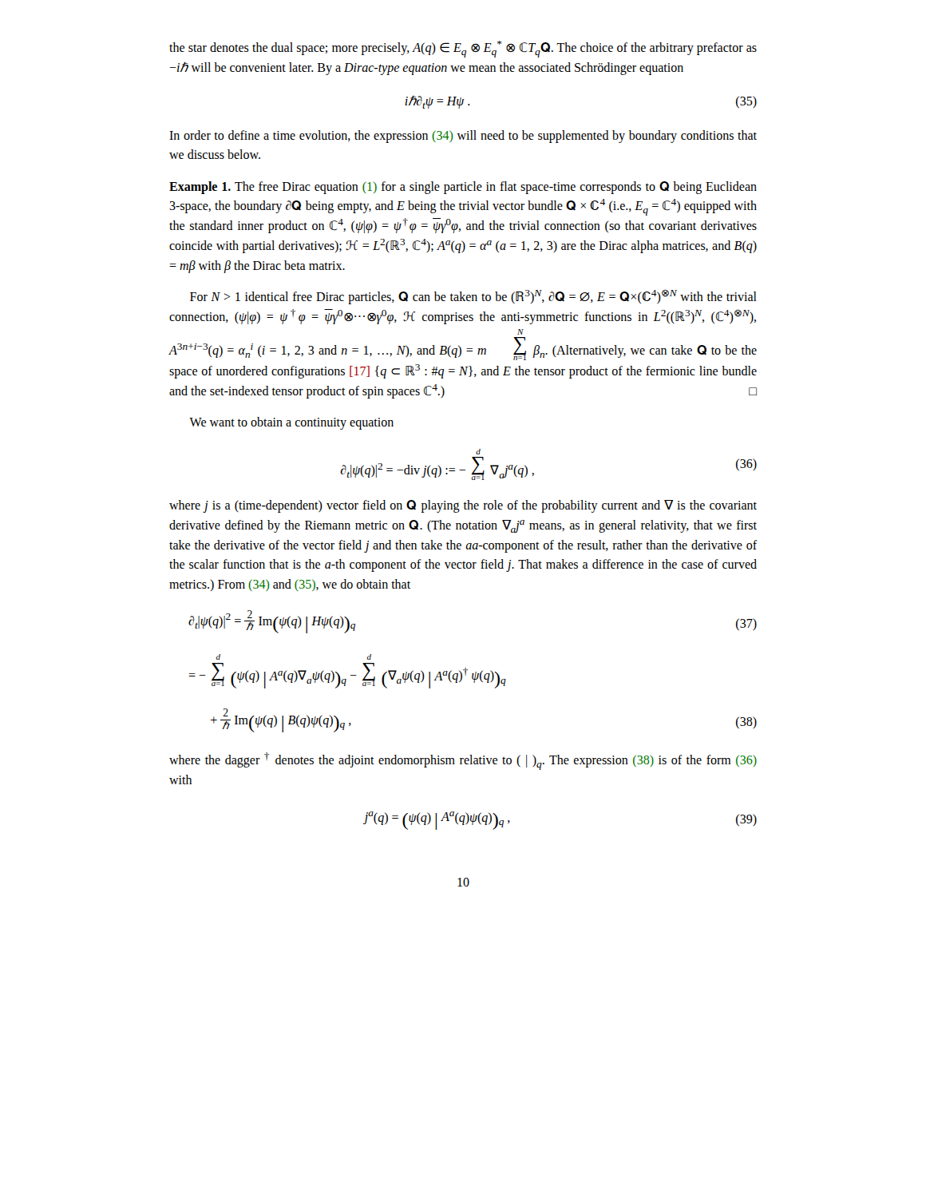the star denotes the dual space; more precisely, A(q) ∈ Eq ⊗ Eq* ⊗ ℂTq 𝐐. The choice of the arbitrary prefactor as −iℏ will be convenient later. By a Dirac-type equation we mean the associated Schrödinger equation
iℏ∂tψ = Hψ .
(35)
In order to define a time evolution, the expression (34) will need to be supplemented by boundary conditions that we discuss below.
Example 1. The free Dirac equation (1) for a single particle in flat space-time corresponds to 𝐐 being Euclidean 3-space, the boundary ∂𝐐 being empty, and E being the trivial vector bundle 𝐐 × ℂ4 (i.e., Eq = ℂ4) equipped with the standard inner product on ℂ4, (ψ|φ) = ψ†φ = ψγ0φ, and the trivial connection (so that covariant derivatives coincide with partial derivatives); ℋ = L2(ℝ3, ℂ4); Aa(q) = αa (a = 1, 2, 3) are the Dirac alpha matrices, and B(q) = mβ with β the Dirac beta matrix.
For N > 1 identical free Dirac particles, 𝐐 can be taken to be (ℝ3)N, ∂𝐐 = ∅, E = 𝐐×(ℂ4)⊗N with the trivial connection, (ψ|φ) = ψ†φ = ψγ0⊗···⊗γ0φ, ℋ comprises the anti-symmetric functions in L2((ℝ3)N, (ℂ4)⊗N), A3n+i−3(q) = αni (i = 1, 2, 3 and n = 1, …, N), and B(q) = m N∑n=1 βn. (Alternatively, we can take 𝐐 to be the space of unordered configurations [17] {q ⊂ ℝ3 : #q = N}, and E the tensor product of the fermionic line bundle and the set-indexed tensor product of spin spaces ℂ4.) □
We want to obtain a continuity equation
∂t|ψ(q)|2 = −div j(q) := − d∑a=1 ∇aja(q) ,
(36)
where j is a (time-dependent) vector field on 𝐐 playing the role of the probability current and ∇ is the covariant derivative defined by the Riemann metric on 𝐐. (The notation ∇aja means, as in general relativity, that we first take the derivative of the vector field j and then take the aa-component of the result, rather than the derivative of the scalar function that is the a-th component of the vector field j. That makes a difference in the case of curved metrics.) From (34) and (35), we do obtain that
∂t|ψ(q)|2 = 2 ℏ Im(ψ(q) | Hψ(q))q
(37)
= − d∑a=1 (ψ(q) | Aa(q)∇aψ(q))q − d∑a=1 (∇aψ(q) | Aa(q)† ψ(q))q
+ 2 ℏ Im(ψ(q) | B(q)ψ(q))q ,
(38)
where the dagger † denotes the adjoint endomorphism relative to ( | )q. The expression (38) is of the form (36) with
ja(q) = (ψ(q) | Aa(q)ψ(q))q ,
(39)
10